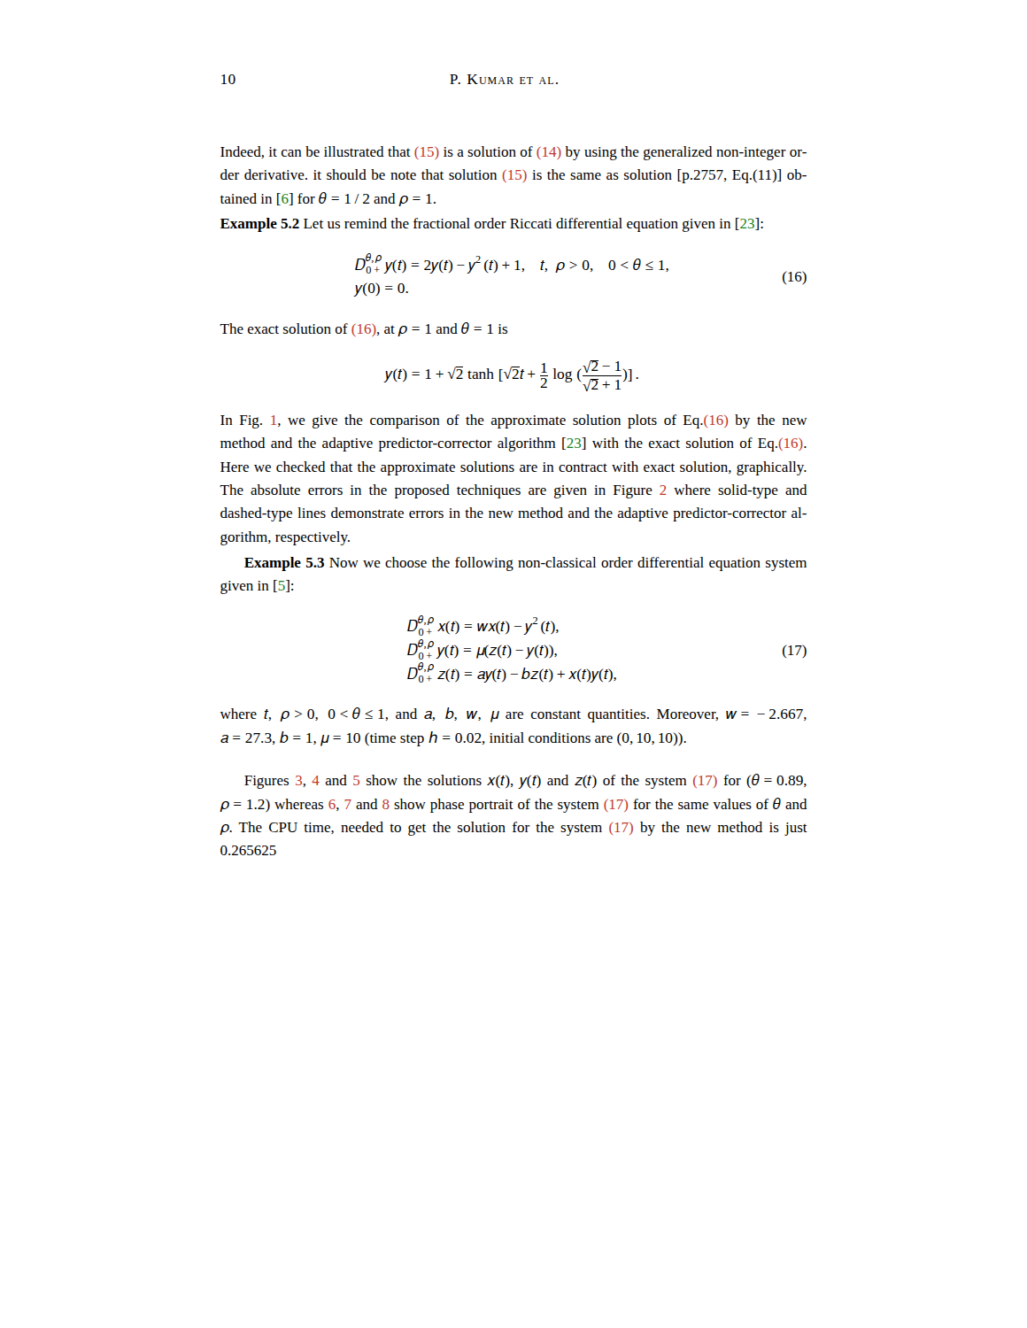10 P. Kumar et al.
Indeed, it can be illustrated that (15) is a solution of (14) by using the generalized non-integer order derivative. it should be note that solution (15) is the same as solution [p.2757, Eq.(11)] obtained in [6] for θ=1/2 and ρ=1.
Example 5.2 Let us remind the fractional order Riccati differential equation given in [23]:
D0+θ,ρ y(t) = 2y(t) − y2(t) +1, t, ρ>0, 0<θ≤1, y(0)=0. (16)
The exact solution of (16), at ρ=1 and θ=1 is
y(t) = 1+2 tanh [ 2t + 12 log ( 2−1 2+1 ) ] .
In Fig. 1, we give the comparison of the approximate solution plots of Eq.(16) by the new method and the adaptive predictor-corrector algorithm [23] with the exact solution of Eq.(16). Here we checked that the approximate solutions are in contract with exact solution, graphically. The absolute errors in the proposed techniques are given in Figure 2 where solid-type and dashed-type lines demonstrate errors in the new method and the adaptive predictor-corrector algorithm, respectively.
Example 5.3 Now we choose the following non-classical order differential equation system given in [5]:
D0+θ,ρ x(t) = wx(t) − y2(t), D0+θ,ρ y(t) = μ(z(t) − y(t)), D0+θ,ρ z(t) = ay(t) − bz(t) + x(t) y(t), (17)
where t, ρ>0, 0<θ≤1, and a, b, w, μ are constant quantities. Moreover, w=−2.667, a=27.3, b=1, μ=10 (time step h=0.02, initial conditions are (0,10,10)).
Figures 3, 4 and 5 show the solutions x(t), y(t) and z(t) of the system (17) for (θ=0.89, ρ=1.2) whereas 6, 7 and 8 show phase portrait of the system (17) for the same values of θ and ρ. The CPU time, needed to get the solution for the system (17) by the new method is just 0.265625